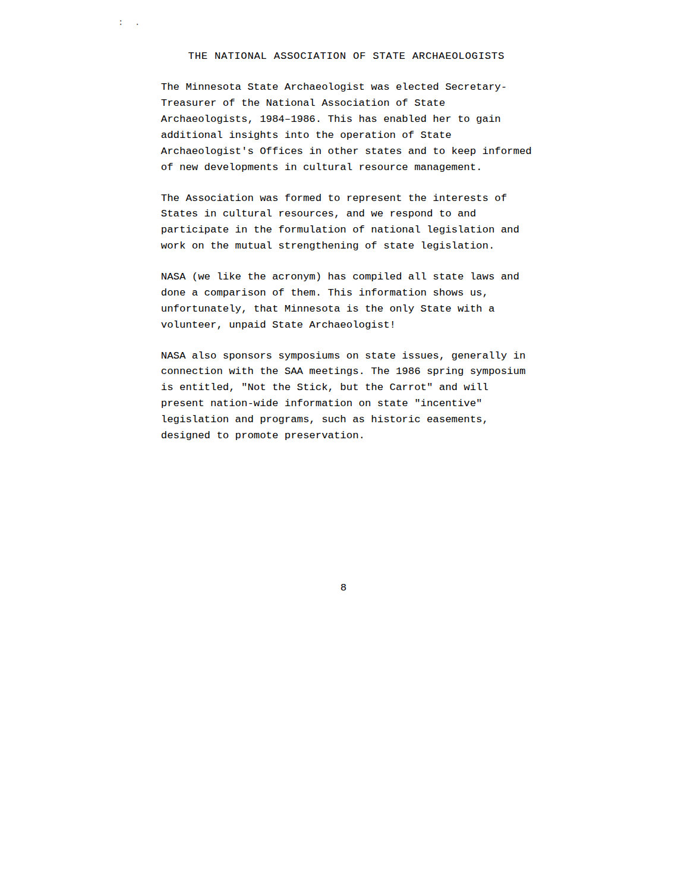: .
THE NATIONAL ASSOCIATION OF STATE ARCHAEOLOGISTS
The Minnesota State Archaeologist was elected Secretary-Treasurer of the National Association of State Archaeologists, 1984–1986. This has enabled her to gain additional insights into the operation of State Archaeologist's Offices in other states and to keep informed of new developments in cultural resource management.
The Association was formed to represent the interests of States in cultural resources, and we respond to and participate in the formulation of national legislation and work on the mutual strengthening of state legislation.
NASA (we like the acronym) has compiled all state laws and done a comparison of them. This information shows us, unfortunately, that Minnesota is the only State with a volunteer, unpaid State Archaeologist!
NASA also sponsors symposiums on state issues, generally in connection with the SAA meetings. The 1986 spring symposium is entitled, "Not the Stick, but the Carrot" and will present nation-wide information on state "incentive" legislation and programs, such as historic easements, designed to promote preservation.
8